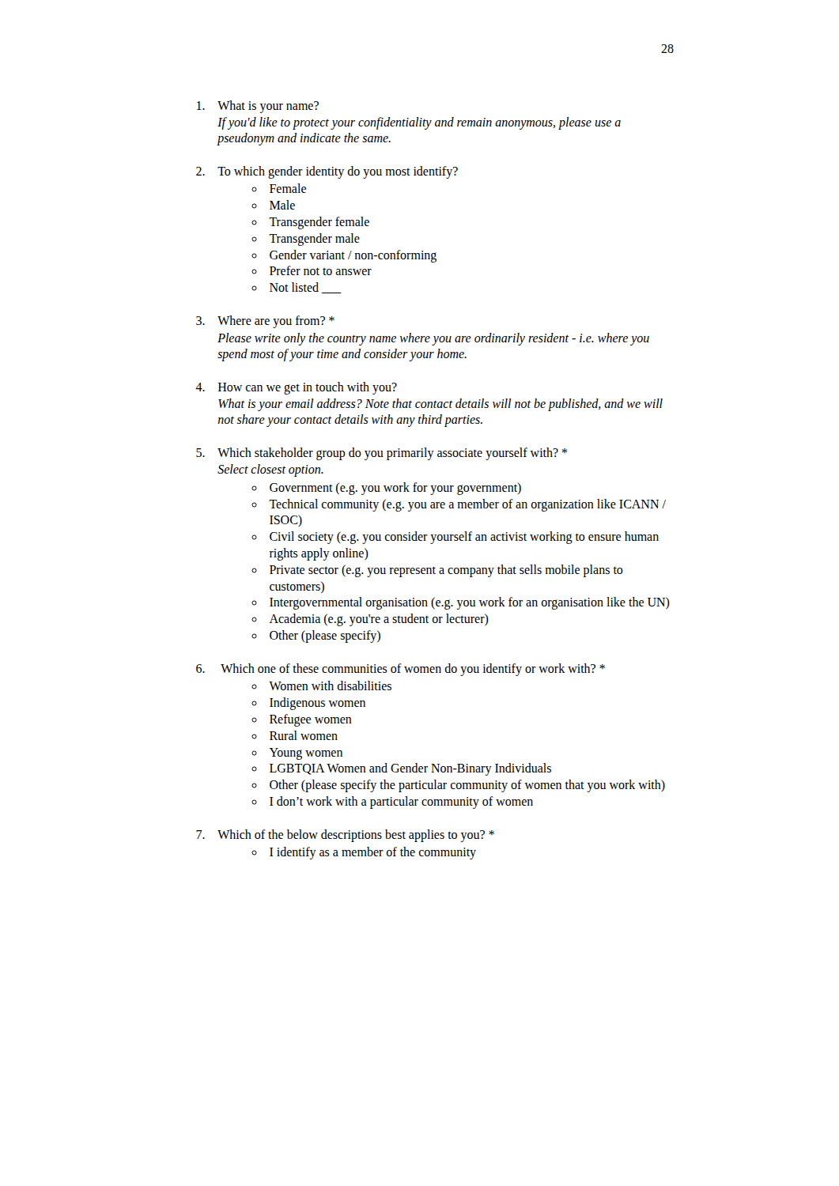28
What is your name? If you'd like to protect your confidentiality and remain anonymous, please use a pseudonym and indicate the same.
To which gender identity do you most identify?
Female
Male
Transgender female
Transgender male
Gender variant / non-conforming
Prefer not to answer
Not listed ___
Where are you from? * Please write only the country name where you are ordinarily resident - i.e. where you spend most of your time and consider your home.
How can we get in touch with you? What is your email address? Note that contact details will not be published, and we will not share your contact details with any third parties.
Which stakeholder group do you primarily associate yourself with? * Select closest option.
Government (e.g. you work for your government)
Technical community (e.g. you are a member of an organization like ICANN / ISOC)
Civil society (e.g. you consider yourself an activist working to ensure human rights apply online)
Private sector (e.g. you represent a company that sells mobile plans to customers)
Intergovernmental organisation (e.g. you work for an organisation like the UN)
Academia (e.g. you're a student or lecturer)
Other (please specify)
Which one of these communities of women do you identify or work with? *
Women with disabilities
Indigenous women
Refugee women
Rural women
Young women
LGBTQIA Women and Gender Non-Binary Individuals
Other (please specify the particular community of women that you work with)
I don’t work with a particular community of women
Which of the below descriptions best applies to you? *
I identify as a member of the community